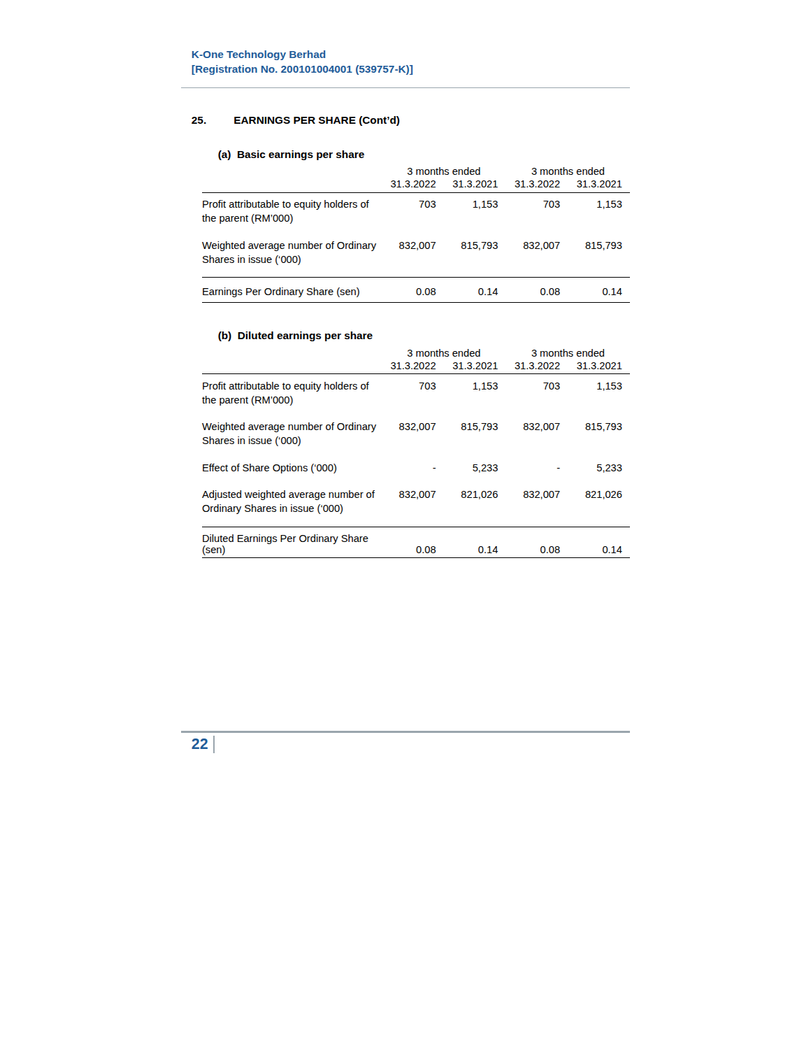K-One Technology Berhad
[Registration No. 200101004001 (539757-K)]
25. EARNINGS PER SHARE (Cont’d)
(a) Basic earnings per share
| | 3 months ended | 3 months ended |
| | 31.3.2022 | 31.3.2021 | 31.3.2022 | 31.3.2021 |
| Profit attributable to equity holders of the parent (RM’000) | 703 | 1,153 | 703 | 1,153 |
| Weighted average number of Ordinary Shares in issue (‘000) | 832,007 | 815,793 | 832,007 | 815,793 |
| Earnings Per Ordinary Share (sen) | 0.08 | 0.14 | 0.08 | 0.14 |
(b) Diluted earnings per share
| | 3 months ended | 3 months ended |
| | 31.3.2022 | 31.3.2021 | 31.3.2022 | 31.3.2021 |
| Profit attributable to equity holders of the parent (RM’000) | 703 | 1,153 | 703 | 1,153 |
| Weighted average number of Ordinary Shares in issue (‘000) | 832,007 | 815,793 | 832,007 | 815,793 |
| Effect of Share Options (‘000) | - | 5,233 | - | 5,233 |
| Adjusted weighted average number of Ordinary Shares in issue (‘000) | 832,007 | 821,026 | 832,007 | 821,026 |
| Diluted Earnings Per Ordinary Share (sen) | 0.08 | 0.14 | 0.08 | 0.14 |
22